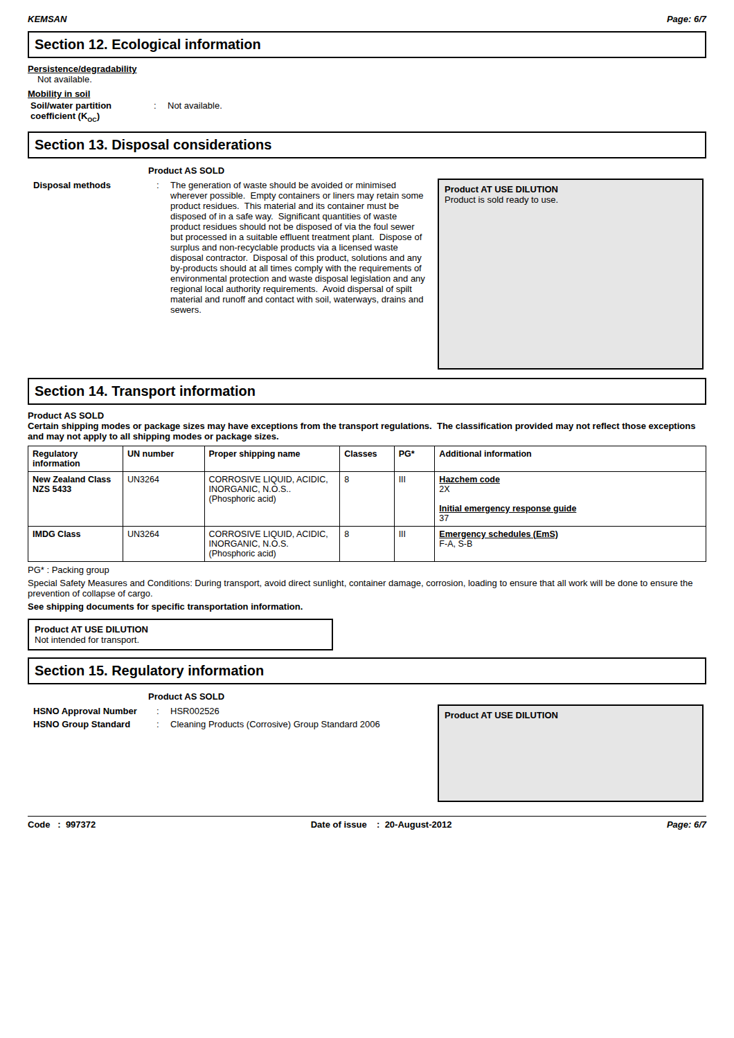KEMSAN Page: 6/7
Section 12. Ecological information
Persistence/degradability
Not available.
Mobility in soil
| Soil/water partition coefficient (K OC ) | : | Not available. |
Section 13. Disposal considerations
| Product AS SOLD | |
| / Disposal methods / : / The generation of waste should be avoided or minimised wherever possible. Empty containers or liners may retain some product residues. This material and its container must be disposed of in a safe way. Significant quantities of waste product residues should not be disposed of via the foul sewer but processed in a suitable effluent treatment plant. Dispose of surplus and non-recyclable products via a licensed waste disposal contractor. Disposal of this product, solutions and any by-products should at all times comply with the requirements of environmental protection and waste disposal legislation and any regional local authority requirements. Avoid dispersal of spilt material and runoff and contact with soil, waterways, drains and sewers. / | Product AT USE DILUTION Product is sold ready to use. |
Section 14. Transport information
Product AS SOLD
Certain shipping modes or package sizes may have exceptions from the transport regulations. The classification provided may not reflect those exceptions and may not apply to all shipping modes or package sizes.
| Regulatory information | UN number | Proper shipping name | Classes | PG* | Additional information |
| --- | --- | --- | --- | --- | --- |
| New Zealand Class NZS 5433 | UN3264 | CORROSIVE LIQUID, ACIDIC, INORGANIC, N.O.S.. (Phosphoric acid) | 8 | III | Hazchem code 2X Initial emergency response guide 37 |
| IMDG Class | UN3264 | CORROSIVE LIQUID, ACIDIC, INORGANIC, N.O.S. (Phosphoric acid) | 8 | III | Emergency schedules (EmS) F-A, S-B |
PG* : Packing group
Special Safety Measures and Conditions: During transport, avoid direct sunlight, container damage, corrosion, loading to ensure that all work will be done to ensure the prevention of collapse of cargo.
See shipping documents for specific transportation information.
Product AT USE DILUTION
Not intended for transport.
Section 15. Regulatory information
| Product AS SOLD | |
| / HSNO Approval Number / : / HSR002526 / / HSNO Group Standard / : / Cleaning Products (Corrosive) Group Standard 2006 / | Product AT USE DILUTION |
Code : 997372 Date of issue : 20-August-2012 Page: 6/7